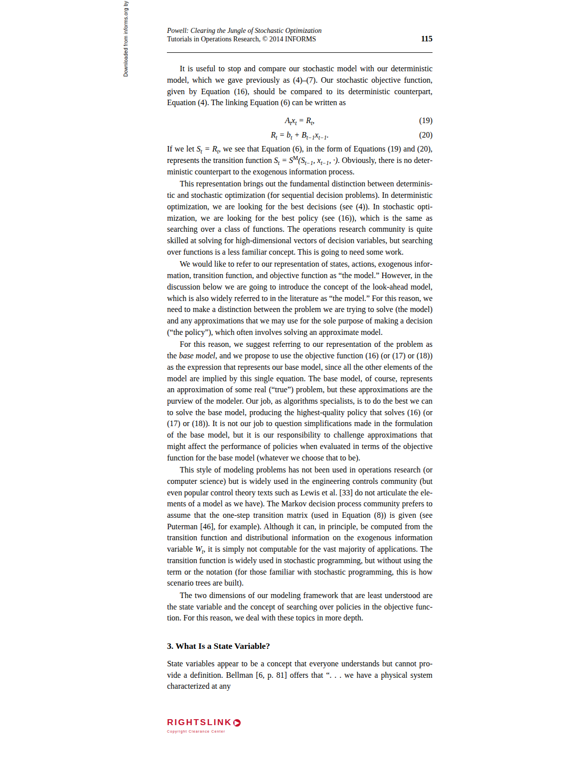Downloaded from informs.org by [71.188.120.248] on 31 October 2014, at 16:02 . For personal use only, all rights reserved.
Powell: Clearing the Jungle of Stochastic Optimization
Tutorials in Operations Research, © 2014 INFORMS 115
It is useful to stop and compare our stochastic model with our deterministic model, which we gave previously as (4)–(7). Our stochastic objective function, given by Equation (16), should be compared to its deterministic counterpart, Equation (4). The linking Equation (6) can be written as
Atxt = Rt, (19)
Rt = bt + Bt−1xt−1. (20)
If we let St = Rt, we see that Equation (6), in the form of Equations (19) and (20), represents the transition function St = SM(St−1, xt−1, ·). Obviously, there is no deterministic counterpart to the exogenous information process.
This representation brings out the fundamental distinction between deterministic and stochastic optimization (for sequential decision problems). In deterministic optimization, we are looking for the best decisions (see (4)). In stochastic optimization, we are looking for the best policy (see (16)), which is the same as searching over a class of functions. The operations research community is quite skilled at solving for high-dimensional vectors of decision variables, but searching over functions is a less familiar concept. This is going to need some work.
We would like to refer to our representation of states, actions, exogenous information, transition function, and objective function as “the model.” However, in the discussion below we are going to introduce the concept of the look-ahead model, which is also widely referred to in the literature as “the model.” For this reason, we need to make a distinction between the problem we are trying to solve (the model) and any approximations that we may use for the sole purpose of making a decision (“the policy”), which often involves solving an approximate model.
For this reason, we suggest referring to our representation of the problem as the base model, and we propose to use the objective function (16) (or (17) or (18)) as the expression that represents our base model, since all the other elements of the model are implied by this single equation. The base model, of course, represents an approximation of some real (“true”) problem, but these approximations are the purview of the modeler. Our job, as algorithms specialists, is to do the best we can to solve the base model, producing the highest-quality policy that solves (16) (or (17) or (18)). It is not our job to question simplifications made in the formulation of the base model, but it is our responsibility to challenge approximations that might affect the performance of policies when evaluated in terms of the objective function for the base model (whatever we choose that to be).
This style of modeling problems has not been used in operations research (or computer science) but is widely used in the engineering controls community (but even popular control theory texts such as Lewis et al. [33] do not articulate the elements of a model as we have). The Markov decision process community prefers to assume that the one-step transition matrix (used in Equation (8)) is given (see Puterman [46], for example). Although it can, in principle, be computed from the transition function and distributional information on the exogenous information variable Wt, it is simply not computable for the vast majority of applications. The transition function is widely used in stochastic programming, but without using the term or the notation (for those familiar with stochastic programming, this is how scenario trees are built).
The two dimensions of our modeling framework that are least understood are the state variable and the concept of searching over policies in the objective function. For this reason, we deal with these topics in more depth.
3. What Is a State Variable?
State variables appear to be a concept that everyone understands but cannot provide a definition. Bellman [6, p. 81] offers that “. . . we have a physical system characterized at any
RIGHTSLINK▶
Copyright Clearance Center